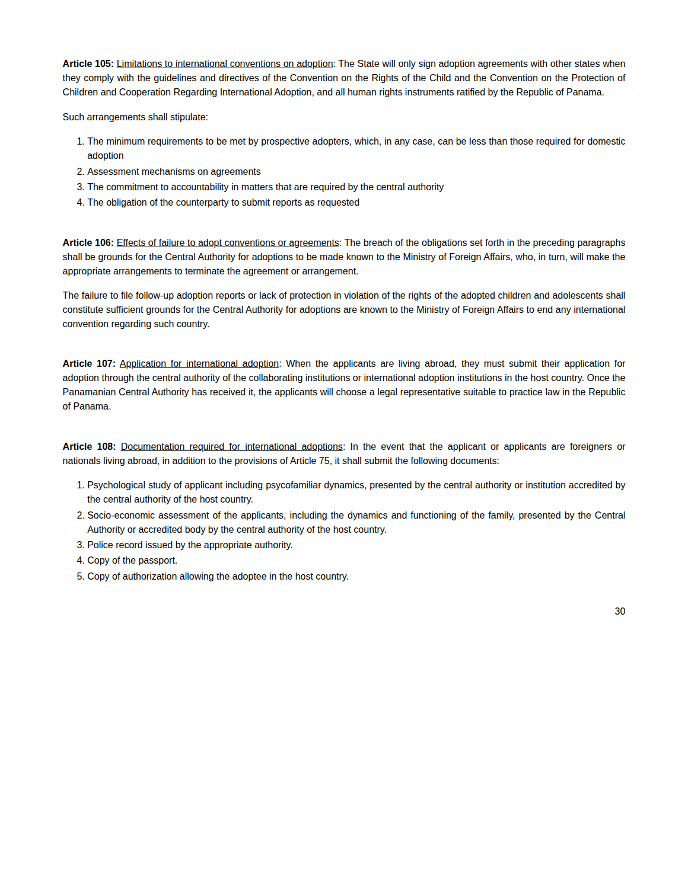Article 105: Limitations to international conventions on adoption: The State will only sign adoption agreements with other states when they comply with the guidelines and directives of the Convention on the Rights of the Child and the Convention on the Protection of Children and Cooperation Regarding International Adoption, and all human rights instruments ratified by the Republic of Panama.
Such arrangements shall stipulate:
The minimum requirements to be met by prospective adopters, which, in any case, can be less than those required for domestic adoption
Assessment mechanisms on agreements
The commitment to accountability in matters that are required by the central authority
The obligation of the counterparty to submit reports as requested
Article 106: Effects of failure to adopt conventions or agreements: The breach of the obligations set forth in the preceding paragraphs shall be grounds for the Central Authority for adoptions to be made known to the Ministry of Foreign Affairs, who, in turn, will make the appropriate arrangements to terminate the agreement or arrangement.
The failure to file follow-up adoption reports or lack of protection in violation of the rights of the adopted children and adolescents shall constitute sufficient grounds for the Central Authority for adoptions are known to the Ministry of Foreign Affairs to end any international convention regarding such country.
Article 107: Application for international adoption: When the applicants are living abroad, they must submit their application for adoption through the central authority of the collaborating institutions or international adoption institutions in the host country. Once the Panamanian Central Authority has received it, the applicants will choose a legal representative suitable to practice law in the Republic of Panama.
Article 108: Documentation required for international adoptions: In the event that the applicant or applicants are foreigners or nationals living abroad, in addition to the provisions of Article 75, it shall submit the following documents:
Psychological study of applicant including psycofamiliar dynamics, presented by the central authority or institution accredited by the central authority of the host country.
Socio-economic assessment of the applicants, including the dynamics and functioning of the family, presented by the Central Authority or accredited body by the central authority of the host country.
Police record issued by the appropriate authority.
Copy of the passport.
Copy of authorization allowing the adoptee in the host country.
30